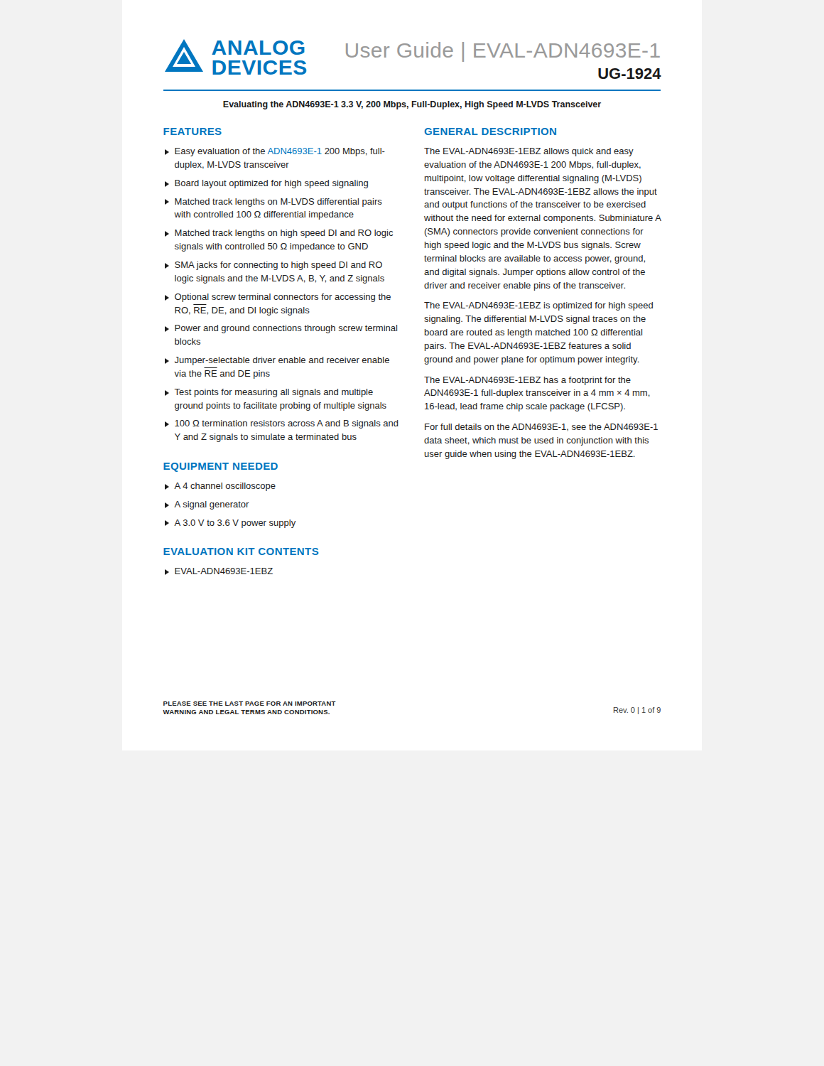ANALOG DEVICES
User Guide | EVAL-ADN4693E-1
UG-1924
Evaluating the ADN4693E-1 3.3 V, 200 Mbps, Full-Duplex, High Speed M-LVDS Transceiver
FEATURES
Easy evaluation of the ADN4693E-1 200 Mbps, full-duplex, M-LVDS transceiver
Board layout optimized for high speed signaling
Matched track lengths on M-LVDS differential pairs with controlled 100 Ω differential impedance
Matched track lengths on high speed DI and RO logic signals with controlled 50 Ω impedance to GND
SMA jacks for connecting to high speed DI and RO logic signals and the M-LVDS A, B, Y, and Z signals
Optional screw terminal connectors for accessing the RO, RE, DE, and DI logic signals
Power and ground connections through screw terminal blocks
Jumper-selectable driver enable and receiver enable via the RE and DE pins
Test points for measuring all signals and multiple ground points to facilitate probing of multiple signals
100 Ω termination resistors across A and B signals and Y and Z signals to simulate a terminated bus
EQUIPMENT NEEDED
A 4 channel oscilloscope
A signal generator
A 3.0 V to 3.6 V power supply
EVALUATION KIT CONTENTS
EVAL-ADN4693E-1EBZ
GENERAL DESCRIPTION
The EVAL-ADN4693E-1EBZ allows quick and easy evaluation of the ADN4693E-1 200 Mbps, full-duplex, multipoint, low voltage differential signaling (M-LVDS) transceiver. The EVAL-ADN4693E-1EBZ allows the input and output functions of the transceiver to be exercised without the need for external components. Subminiature A (SMA) connectors provide convenient connections for high speed logic and the M-LVDS bus signals. Screw terminal blocks are available to access power, ground, and digital signals. Jumper options allow control of the driver and receiver enable pins of the transceiver.
The EVAL-ADN4693E-1EBZ is optimized for high speed signaling. The differential M-LVDS signal traces on the board are routed as length matched 100 Ω differential pairs. The EVAL-ADN4693E-1EBZ features a solid ground and power plane for optimum power integrity.
The EVAL-ADN4693E-1EBZ has a footprint for the ADN4693E-1 full-duplex transceiver in a 4 mm × 4 mm, 16-lead, lead frame chip scale package (LFCSP).
For full details on the ADN4693E-1, see the ADN4693E-1 data sheet, which must be used in conjunction with this user guide when using the EVAL-ADN4693E-1EBZ.
PLEASE SEE THE LAST PAGE FOR AN IMPORTANT
WARNING AND LEGAL TERMS AND CONDITIONS.
Rev. 0 | 1 of 9